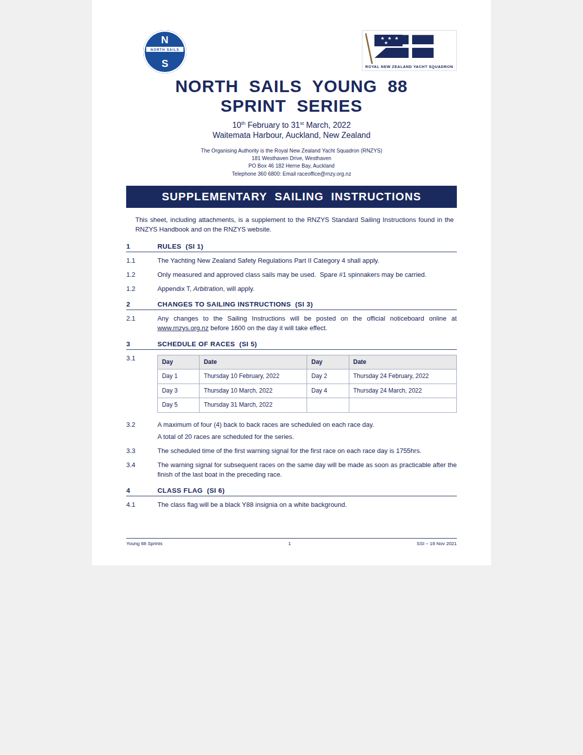N
NORTH SAILS
S
®
★
★
★
★
ROYAL NEW ZEALAND YACHT SQUADRON
NORTH SAILS YOUNG 88
SPRINT SERIES
10th February to 31st March, 2022
Waitemata Harbour, Auckland, New Zealand
The Organising Authority is the Royal New Zealand Yacht Squadron (RNZYS)
181 Westhaven Drive, Westhaven
PO Box 46 182 Herne Bay, Auckland
Telephone 360 6800: Email raceoffice@rnzy.org.nz
SUPPLEMENTARY SAILING INSTRUCTIONS
This sheet, including attachments, is a supplement to the RNZYS Standard Sailing Instructions found in the RNZYS Handbook and on the RNZYS website.
1
RULES (SI 1)
1.1
The Yachting New Zealand Safety Regulations Part II Category 4 shall apply.
1.2
Only measured and approved class sails may be used. Spare #1 spinnakers may be carried.
1.2
Appendix T, Arbitration, will apply.
2
CHANGES TO SAILING INSTRUCTIONS (SI 3)
2.1
Any changes to the Sailing Instructions will be posted on the official noticeboard online at www.rnzys.org.nz before 1600 on the day it will take effect.
3
SCHEDULE OF RACES (SI 5)
3.1
| Day | Date | Day | Date |
| --- | --- | --- | --- |
| Day 1 | Thursday 10 February, 2022 | Day 2 | Thursday 24 February, 2022 |
| Day 3 | Thursday 10 March, 2022 | Day 4 | Thursday 24 March, 2022 |
| Day 5 | Thursday 31 March, 2022 | | |
3.2
A maximum of four (4) back to back races are scheduled on each race day.
A total of 20 races are scheduled for the series.
3.3
The scheduled time of the first warning signal for the first race on each race day is 1755hrs.
3.4
The warning signal for subsequent races on the same day will be made as soon as practicable after the finish of the last boat in the preceding race.
4
CLASS FLAG (SI 6)
4.1
The class flag will be a black Y88 insignia on a white background.
Young 88 Sprints
1
SSI – 19 Nov 2021